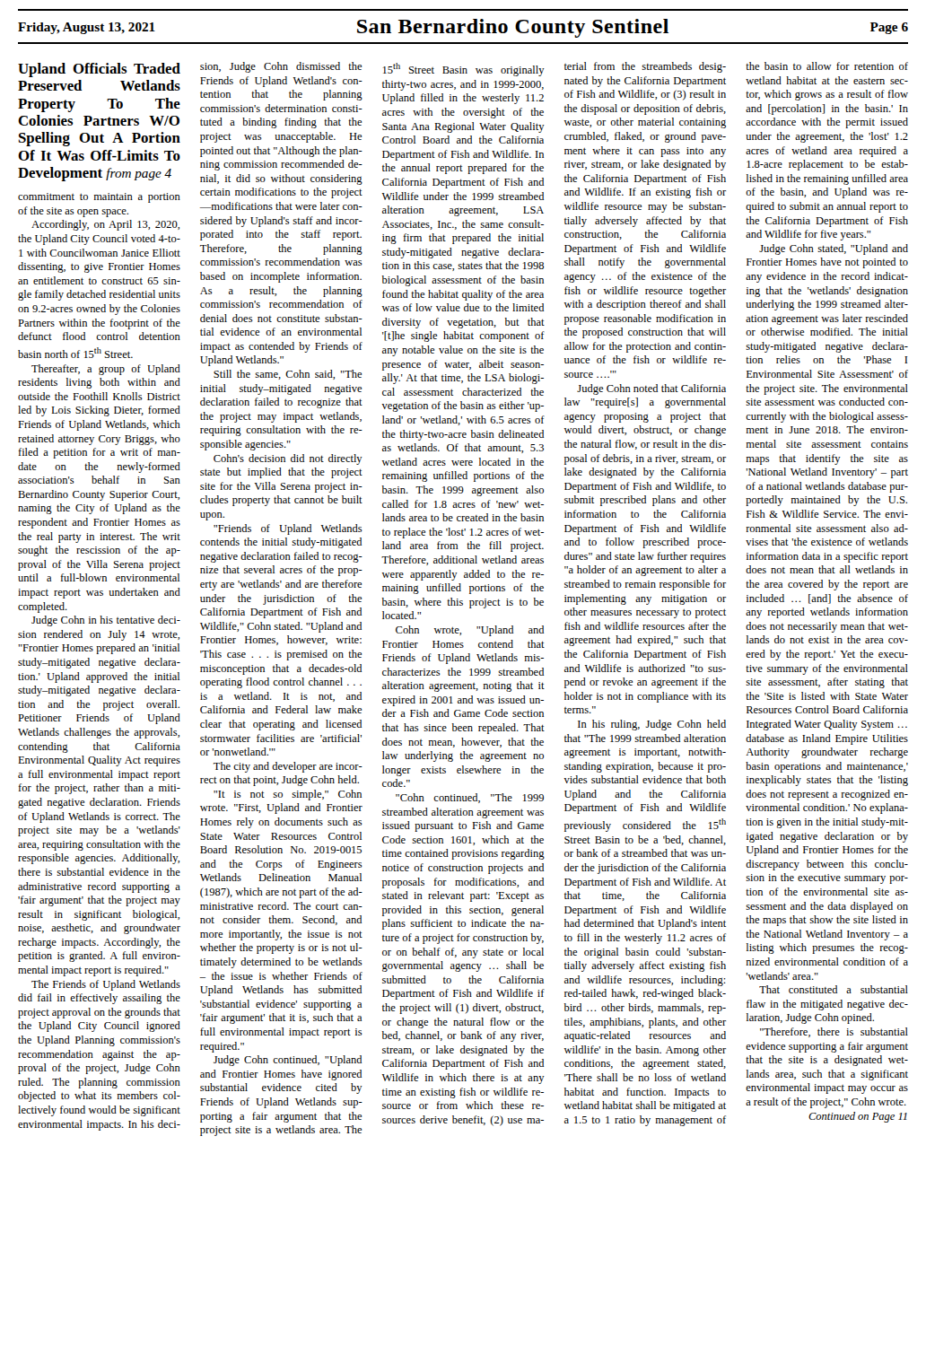Friday, August 13, 2021
San Bernardino County Sentinel
Page 6
Upland Officials Traded Preserved Wetlands Property To The Colonies Partners W/O Spelling Out A Portion Of It Was Off-Limits To Development from page 4
commitment to maintain a portion of the site as open space.
Accordingly, on April 13, 2020, the Upland City Council voted 4-to-1 with Councilwoman Janice Elliott dissenting, to give Frontier Homes an entitlement to construct 65 single family detached residential units on 9.2-acres owned by the Colonies Partners within the footprint of the defunct flood control detention basin north of 15th Street.
Thereafter, a group of Upland residents living both within and outside the Foothill Knolls District led by Lois Sicking Dieter, formed Friends of Upland Wetlands, which retained attorney Cory Briggs, who filed a petition for a writ of mandate on the newly-formed association's behalf in San Bernardino County Superior Court, naming the City of Upland as the respondent and Frontier Homes as the real party in interest. The writ sought the rescission of the approval of the Villa Serena project until a full-blown environmental impact report was undertaken and completed.
Judge Cohn in his tentative decision rendered on July 14 wrote, "Frontier Homes prepared an 'initial study–mitigated negative declaration.' Upland approved the initial study–mitigated negative declaration and the project overall. Petitioner Friends of Upland Wetlands challenges the approvals, contending that California Environmental Quality Act requires a full environmental impact report for the project, rather than a mitigated negative declaration. Friends of Upland Wetlands is correct. The project site may be a 'wetlands' area, requiring consultation with the responsible agencies. Additionally, there is substantial evidence in the administrative record supporting a 'fair argument' that the project may result in significant biological, noise, aesthetic, and groundwater recharge impacts. Accordingly, the petition is granted. A full environmental impact report is required."
The Friends of Upland Wetlands did fail in effectively assailing the project approval on the grounds that the Upland City Council ignored the Upland Planning commission's recommendation against the approval of the project, Judge Cohn ruled. The planning commission objected to what its members collectively found would be significant environmental impacts. In his decision, Judge Cohn dismissed the Friends of Upland Wetland's contention that the planning commission's determination constituted a binding finding that the project was unacceptable. He pointed out that "Although the planning commission recommended denial, it did so without considering certain modifications to the project—modifications that were later considered by Upland's staff and incorporated into the staff report. Therefore, the planning commission's recommendation was based on incomplete information. As a result, the planning commission's recommendation of denial does not constitute substantial evidence of an environmental impact as contended by Friends of Upland Wetlands."
Still the same, Cohn said, "The initial study–mitigated negative declaration failed to recognize that the project may impact wetlands, requiring consultation with the responsible agencies."
Cohn's decision did not directly state but implied that the project site for the Villa Serena project includes property that cannot be built upon.
"Friends of Upland Wetlands contends the initial study-mitigated negative declaration failed to recognize that several acres of the property are 'wetlands' and are therefore under the jurisdiction of the California Department of Fish and Wildlife," Cohn stated. "Upland and Frontier Homes, however, write: 'This case . . . is premised on the misconception that a decades-old operating flood control channel . . . is a wetland. It is not, and California and Federal law make clear that operating and licensed stormwater facilities are 'artificial' or 'nonwetland.'"
The city and developer are incorrect on that point, Judge Cohn held.
"It is not so simple," Cohn wrote. "First, Upland and Frontier Homes rely on documents such as State Water Resources Control Board Resolution No. 2019-0015 and the Corps of Engineers Wetlands Delineation Manual (1987), which are not part of the administrative record. The court cannot consider them. Second, and more importantly, the issue is not whether the property is or is not ultimately determined to be wetlands – the issue is whether Friends of Upland Wetlands has submitted 'substantial evidence' supporting a 'fair argument' that it is, such that a full environmental impact report is required."
Judge Cohn continued, "Upland and Frontier Homes have ignored substantial evidence cited by Friends of Upland Wetlands supporting a fair argument that the project site is a wetlands area. The 15th Street Basin was originally thirty-two acres, and in 1999-2000, Upland filled in the westerly 11.2 acres with the oversight of the Santa Ana Regional Water Quality Control Board and the California Department of Fish and Wildlife. In the annual report prepared for the California Department of Fish and Wildlife under the 1999 streambed alteration agreement, LSA Associates, Inc., the same consulting firm that prepared the initial study-mitigated negative declaration in this case, states that the 1998 biological assessment of the basin found the habitat quality of the area was of low value due to the limited diversity of vegetation, but that '[t]he single habitat component of any notable value on the site is the presence of water, albeit seasonally.' At that time, the LSA biological assessment characterized the vegetation of the basin as either 'upland' or 'wetland,' with 6.5 acres of the thirty-two-acre basin delineated as wetlands. Of that amount, 5.3 wetland acres were located in the remaining unfilled portions of the basin. The 1999 agreement also called for 1.8 acres of 'new' wetlands area to be created in the basin to replace the 'lost' 1.2 acres of wetland area from the fill project. Therefore, additional wetland areas were apparently added to the remaining unfilled portions of the basin, where this project is to be located."
Cohn wrote, "Upland and Frontier Homes contend that Friends of Upland Wetlands mischaracterizes the 1999 streambed alteration agreement, noting that it expired in 2001 and was issued under a Fish and Game Code section that has since been repealed. That does not mean, however, that the law underlying the agreement no longer exists elsewhere in the code."
"Cohn continued, "The 1999 streambed alteration agreement was issued pursuant to Fish and Game Code section 1601, which at the time contained provisions regarding notice of construction projects and proposals for modifications, and stated in relevant part: 'Except as provided in this section, general plans sufficient to indicate the nature of a project for construction by, or on behalf of, any state or local governmental agency … shall be submitted to the California Department of Fish and Wildlife if the project will (1) divert, obstruct, or change the natural flow or the bed, channel, or bank of any river, stream, or lake designated by the California Department of Fish and Wildlife in which there is at any time an existing fish or wildlife resource or from which these resources derive benefit, (2) use material from the streambeds designated by the California Department of Fish and Wildlife, or (3) result in the disposal or deposition of debris, waste, or other material containing crumbled, flaked, or ground pavement where it can pass into any river, stream, or lake designated by the California Department of Fish and Wildlife. If an existing fish or wildlife resource may be substantially adversely affected by that construction, the California Department of Fish and Wildlife shall notify the governmental agency … of the existence of the fish or wildlife resource together with a description thereof and shall propose reasonable modification in the proposed construction that will allow for the protection and continuance of the fish or wildlife resource ….'"
Judge Cohn noted that California law "require[s] a governmental agency proposing a project that would divert, obstruct, or change the natural flow, or result in the disposal of debris, in a river, stream, or lake designated by the California Department of Fish and Wildlife, to submit prescribed plans and other information to the California Department of Fish and Wildlife and to follow prescribed procedures" and state law further requires "a holder of an agreement to alter a streambed to remain responsible for implementing any mitigation or other measures necessary to protect fish and wildlife resources after the agreement had expired," such that the California Department of Fish and Wildlife is authorized "to suspend or revoke an agreement if the holder is not in compliance with its terms."
In his ruling, Judge Cohn held that "The 1999 streambed alteration agreement is important, notwithstanding expiration, because it provides substantial evidence that both Upland and the California Department of Fish and Wildlife previously considered the 15th Street Basin to be a 'bed, channel, or bank of a streambed that was under the jurisdiction of the California Department of Fish and Wildlife. At that time, the California Department of Fish and Wildlife had determined that Upland's intent to fill in the westerly 11.2 acres of the original basin could 'substantially adversely affect existing fish and wildlife resources, including: red-tailed hawk, red-winged blackbird … other birds, mammals, reptiles, amphibians, plants, and other aquatic-related resources and wildlife' in the basin. Among other conditions, the agreement stated, 'There shall be no loss of wetland habitat and function. Impacts to wetland habitat shall be mitigated at a 1.5 to 1 ratio by management of the basin to allow for retention of wetland habitat at the eastern sector, which grows as a result of flow and [percolation] in the basin.' In accordance with the permit issued under the agreement, the 'lost' 1.2 acres of wetland area required a 1.8-acre replacement to be established in the remaining unfilled area of the basin, and Upland was required to submit an annual report to the California Department of Fish and Wildlife for five years."
Judge Cohn stated, "Upland and Frontier Homes have not pointed to any evidence in the record indicating that the 'wetlands' designation underlying the 1999 streamed alteration agreement was later rescinded or otherwise modified. The initial study-mitigated negative declaration relies on the 'Phase I Environmental Site Assessment' of the project site. The environmental site assessment was conducted concurrently with the biological assessment in June 2018. The environmental site assessment contains maps that identify the site as 'National Wetland Inventory' – part of a national wetlands database purportedly maintained by the U.S. Fish & Wildlife Service. The environmental site assessment also advises that 'the existence of wetlands information data in a specific report does not mean that all wetlands in the area covered by the report are included … [and] the absence of any reported wetlands information does not necessarily mean that wetlands do not exist in the area covered by the report.' Yet the executive summary of the environmental site assessment, after stating that the 'Site is listed with State Water Resources Control Board California Integrated Water Quality System … database as Inland Empire Utilities Authority groundwater recharge basin operations and maintenance,' inexplicably states that the 'listing does not represent a recognized environmental condition.' No explanation is given in the initial study-mitigated negative declaration or by Upland and Frontier Homes for the discrepancy between this conclusion in the executive summary portion of the environmental site assessment and the data displayed on the maps that show the site listed in the National Wetland Inventory – a listing which presumes the recognized environmental condition of a 'wetlands' area."
That constituted a substantial flaw in the mitigated negative declaration, Judge Cohn opined.
"Therefore, there is substantial evidence supporting a fair argument that the site is a designated wetlands area, such that a significant environmental impact may occur as a result of the project," Cohn wrote.
Continued on Page 11